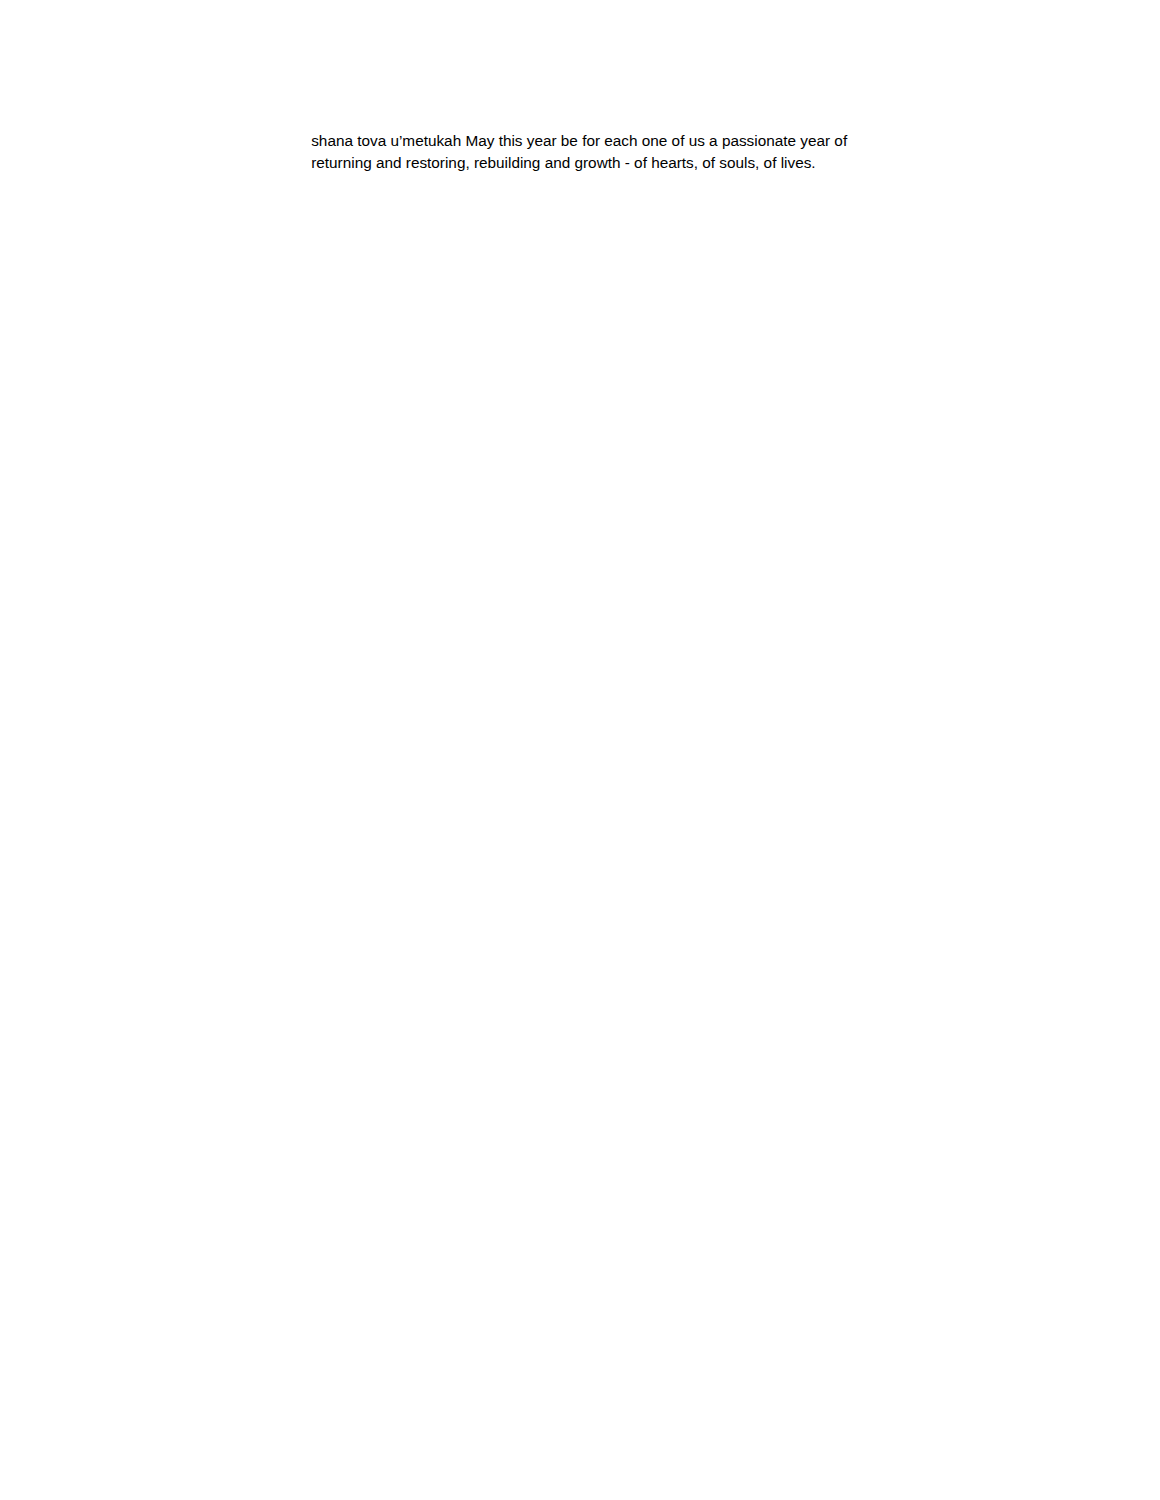shana tova u’metukah May this year be for each one of us a passionate year of returning and restoring, rebuilding and growth - of hearts, of souls, of lives.